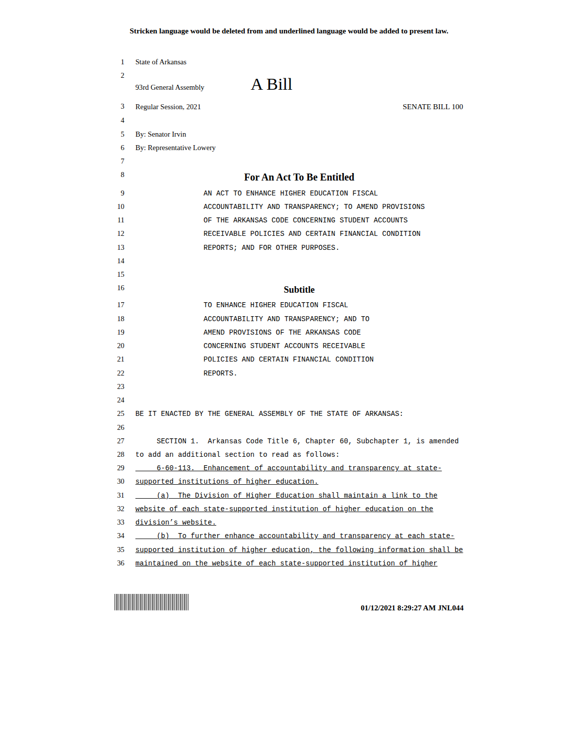Stricken language would be deleted from and underlined language would be added to present law.
| 1 | State of Arkansas |
| 2 | 93rd General Assembly A Bill |
| 3 | Regular Session, 2021 SENATE BILL 100 |
| 4 | |
| 5 | By: Senator Irvin |
| 6 | By: Representative Lowery |
| 7 | |
| 8 | For An Act To Be Entitled |
| 9 | AN ACT TO ENHANCE HIGHER EDUCATION FISCAL |
| 10 | ACCOUNTABILITY AND TRANSPARENCY; TO AMEND PROVISIONS |
| 11 | OF THE ARKANSAS CODE CONCERNING STUDENT ACCOUNTS |
| 12 | RECEIVABLE POLICIES AND CERTAIN FINANCIAL CONDITION |
| 13 | REPORTS; AND FOR OTHER PURPOSES. |
| 14 | |
| 15 | |
| 16 | Subtitle |
| 17 | TO ENHANCE HIGHER EDUCATION FISCAL |
| 18 | ACCOUNTABILITY AND TRANSPARENCY; AND TO |
| 19 | AMEND PROVISIONS OF THE ARKANSAS CODE |
| 20 | CONCERNING STUDENT ACCOUNTS RECEIVABLE |
| 21 | POLICIES AND CERTAIN FINANCIAL CONDITION |
| 22 | REPORTS. |
| 23 | |
| 24 | |
| 25 | BE IT ENACTED BY THE GENERAL ASSEMBLY OF THE STATE OF ARKANSAS: |
| 26 | |
| 27 | SECTION 1. Arkansas Code Title 6, Chapter 60, Subchapter 1, is amended |
| 28 | to add an additional section to read as follows: |
| 29 | 6-60-113. Enhancement of accountability and transparency at state- |
| 30 | supported institutions of higher education. |
| 31 | (a) The Division of Higher Education shall maintain a link to the |
| 32 | website of each state-supported institution of higher education on the |
| 33 | division’s website. |
| 34 | (b) To further enhance accountability and transparency at each state- |
| 35 | supported institution of higher education, the following information shall be |
| 36 | maintained on the website of each state-supported institution of higher |
01/12/2021 8:29:27 AM JNL044